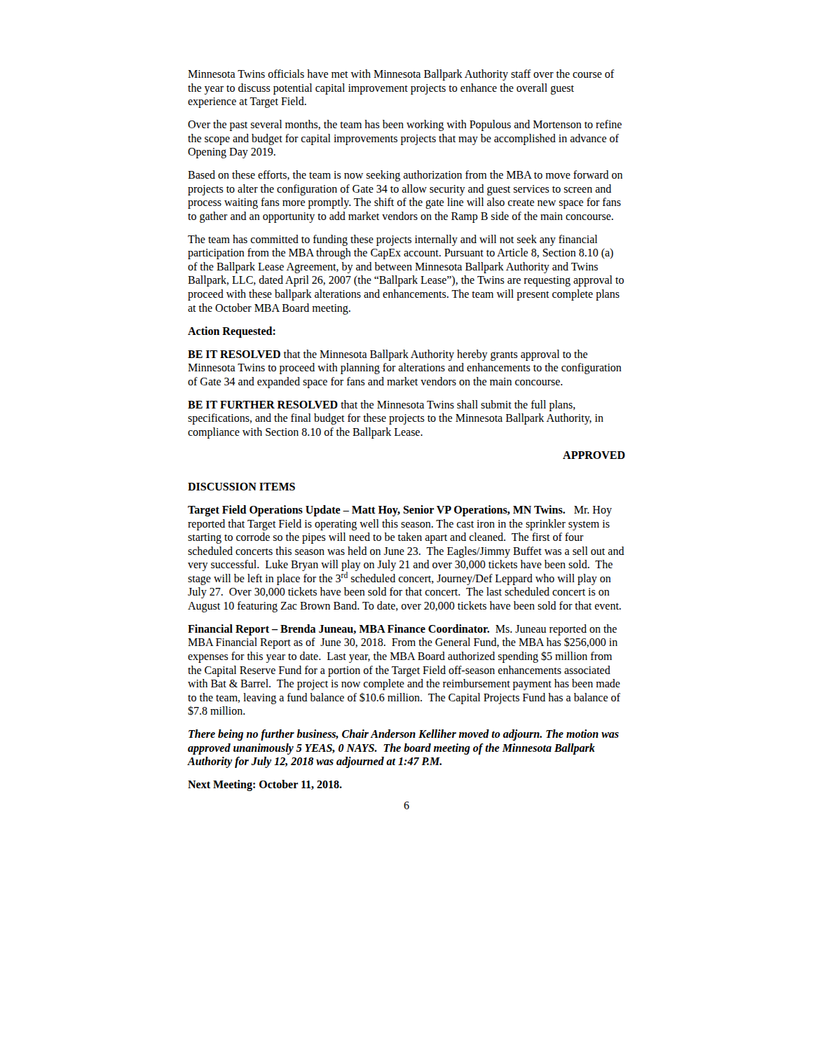Minnesota Twins officials have met with Minnesota Ballpark Authority staff over the course of the year to discuss potential capital improvement projects to enhance the overall guest experience at Target Field.
Over the past several months, the team has been working with Populous and Mortenson to refine the scope and budget for capital improvements projects that may be accomplished in advance of Opening Day 2019.
Based on these efforts, the team is now seeking authorization from the MBA to move forward on projects to alter the configuration of Gate 34 to allow security and guest services to screen and process waiting fans more promptly. The shift of the gate line will also create new space for fans to gather and an opportunity to add market vendors on the Ramp B side of the main concourse.
The team has committed to funding these projects internally and will not seek any financial participation from the MBA through the CapEx account. Pursuant to Article 8, Section 8.10 (a) of the Ballpark Lease Agreement, by and between Minnesota Ballpark Authority and Twins Ballpark, LLC, dated April 26, 2007 (the “Ballpark Lease”), the Twins are requesting approval to proceed with these ballpark alterations and enhancements. The team will present complete plans at the October MBA Board meeting.
Action Requested:
BE IT RESOLVED that the Minnesota Ballpark Authority hereby grants approval to the Minnesota Twins to proceed with planning for alterations and enhancements to the configuration of Gate 34 and expanded space for fans and market vendors on the main concourse.
BE IT FURTHER RESOLVED that the Minnesota Twins shall submit the full plans, specifications, and the final budget for these projects to the Minnesota Ballpark Authority, in compliance with Section 8.10 of the Ballpark Lease.
APPROVED
DISCUSSION ITEMS
Target Field Operations Update – Matt Hoy, Senior VP Operations, MN Twins. Mr. Hoy reported that Target Field is operating well this season. The cast iron in the sprinkler system is starting to corrode so the pipes will need to be taken apart and cleaned. The first of four scheduled concerts this season was held on June 23. The Eagles/Jimmy Buffet was a sell out and very successful. Luke Bryan will play on July 21 and over 30,000 tickets have been sold. The stage will be left in place for the 3rd scheduled concert, Journey/Def Leppard who will play on July 27. Over 30,000 tickets have been sold for that concert. The last scheduled concert is on August 10 featuring Zac Brown Band. To date, over 20,000 tickets have been sold for that event.
Financial Report – Brenda Juneau, MBA Finance Coordinator. Ms. Juneau reported on the MBA Financial Report as of June 30, 2018. From the General Fund, the MBA has $256,000 in expenses for this year to date. Last year, the MBA Board authorized spending $5 million from the Capital Reserve Fund for a portion of the Target Field off-season enhancements associated with Bat & Barrel. The project is now complete and the reimbursement payment has been made to the team, leaving a fund balance of $10.6 million. The Capital Projects Fund has a balance of $7.8 million.
There being no further business, Chair Anderson Kelliher moved to adjourn. The motion was approved unanimously 5 YEAS, 0 NAYS. The board meeting of the Minnesota Ballpark Authority for July 12, 2018 was adjourned at 1:47 P.M.
Next Meeting: October 11, 2018.
6